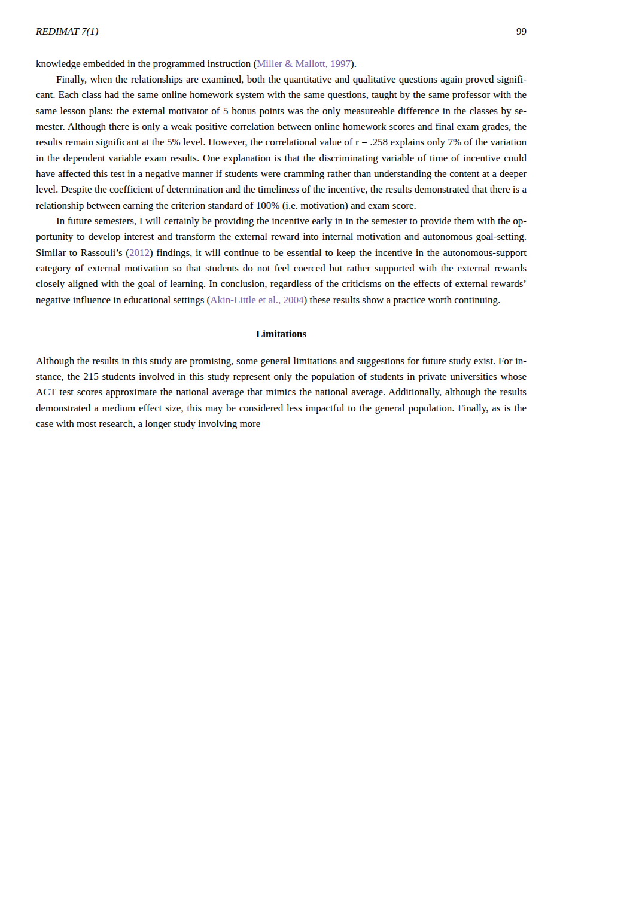REDIMAT 7(1) 99
knowledge embedded in the programmed instruction (Miller & Mallott, 1997).
Finally, when the relationships are examined, both the quantitative and qualitative questions again proved significant. Each class had the same online homework system with the same questions, taught by the same professor with the same lesson plans: the external motivator of 5 bonus points was the only measureable difference in the classes by semester. Although there is only a weak positive correlation between online homework scores and final exam grades, the results remain significant at the 5% level. However, the correlational value of r = .258 explains only 7% of the variation in the dependent variable exam results. One explanation is that the discriminating variable of time of incentive could have affected this test in a negative manner if students were cramming rather than understanding the content at a deeper level. Despite the coefficient of determination and the timeliness of the incentive, the results demonstrated that there is a relationship between earning the criterion standard of 100% (i.e. motivation) and exam score.
In future semesters, I will certainly be providing the incentive early in in the semester to provide them with the opportunity to develop interest and transform the external reward into internal motivation and autonomous goal-setting. Similar to Rassouli’s (2012) findings, it will continue to be essential to keep the incentive in the autonomous-support category of external motivation so that students do not feel coerced but rather supported with the external rewards closely aligned with the goal of learning. In conclusion, regardless of the criticisms on the effects of external rewards’ negative influence in educational settings (Akin-Little et al., 2004) these results show a practice worth continuing.
Limitations
Although the results in this study are promising, some general limitations and suggestions for future study exist. For instance, the 215 students involved in this study represent only the population of students in private universities whose ACT test scores approximate the national average that mimics the national average. Additionally, although the results demonstrated a medium effect size, this may be considered less impactful to the general population. Finally, as is the case with most research, a longer study involving more